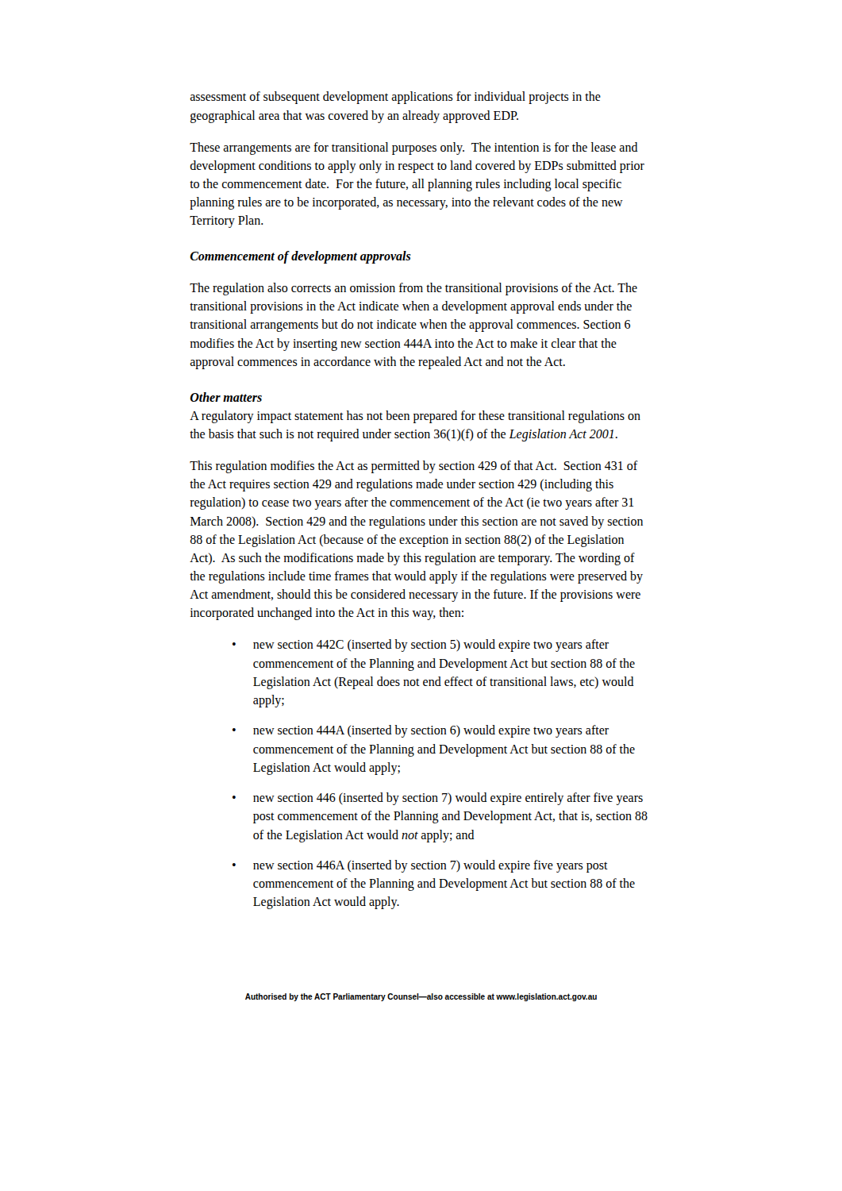assessment of subsequent development applications for individual projects in the geographical area that was covered by an already approved EDP.
These arrangements are for transitional purposes only. The intention is for the lease and development conditions to apply only in respect to land covered by EDPs submitted prior to the commencement date. For the future, all planning rules including local specific planning rules are to be incorporated, as necessary, into the relevant codes of the new Territory Plan.
Commencement of development approvals
The regulation also corrects an omission from the transitional provisions of the Act. The transitional provisions in the Act indicate when a development approval ends under the transitional arrangements but do not indicate when the approval commences. Section 6 modifies the Act by inserting new section 444A into the Act to make it clear that the approval commences in accordance with the repealed Act and not the Act.
Other matters
A regulatory impact statement has not been prepared for these transitional regulations on the basis that such is not required under section 36(1)(f) of the Legislation Act 2001.
This regulation modifies the Act as permitted by section 429 of that Act. Section 431 of the Act requires section 429 and regulations made under section 429 (including this regulation) to cease two years after the commencement of the Act (ie two years after 31 March 2008). Section 429 and the regulations under this section are not saved by section 88 of the Legislation Act (because of the exception in section 88(2) of the Legislation Act). As such the modifications made by this regulation are temporary. The wording of the regulations include time frames that would apply if the regulations were preserved by Act amendment, should this be considered necessary in the future. If the provisions were incorporated unchanged into the Act in this way, then:
new section 442C (inserted by section 5) would expire two years after commencement of the Planning and Development Act but section 88 of the Legislation Act (Repeal does not end effect of transitional laws, etc) would apply;
new section 444A (inserted by section 6) would expire two years after commencement of the Planning and Development Act but section 88 of the Legislation Act would apply;
new section 446 (inserted by section 7) would expire entirely after five years post commencement of the Planning and Development Act, that is, section 88 of the Legislation Act would not apply; and
new section 446A (inserted by section 7) would expire five years post commencement of the Planning and Development Act but section 88 of the Legislation Act would apply.
Authorised by the ACT Parliamentary Counsel—also accessible at www.legislation.act.gov.au